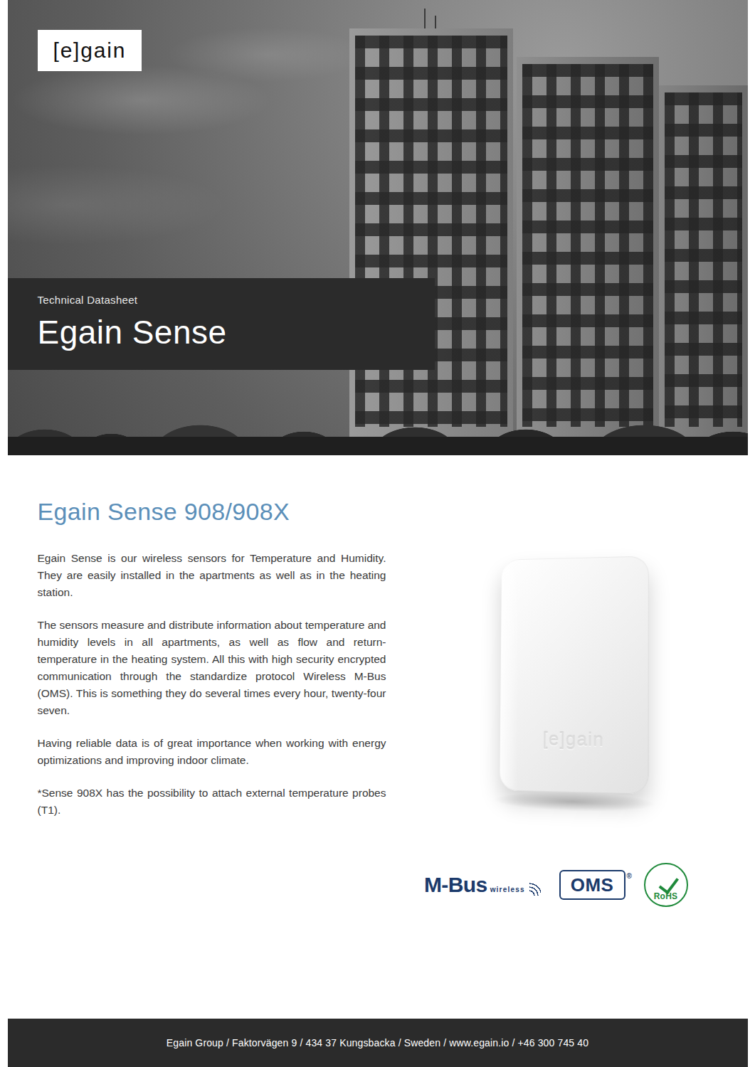[e] gain
Technical Datasheet
Egain Sense
Egain Sense 908/908X
Egain Sense is our wireless sensors for Temperature and Humidity. They are easily installed in the apartments as well as in the heating station.
The sensors measure and distribute information about temperature and humidity levels in all apartments, as well as flow and return-temperature in the heating system. All this with high security encrypted communication through the standardize protocol Wireless M-Bus (OMS). This is something they do several times every hour, twenty-four seven.
Having reliable data is of great importance when working with energy optimizations and improving indoor climate.
*Sense 908X has the possibility to attach external temperature probes (T1).
[e]gain
M-Bus wireless
OMS®
RoHS
Egain Group / Faktorvägen 9 / 434 37 Kungsbacka / Sweden / www.egain.io / +46 300 745 40